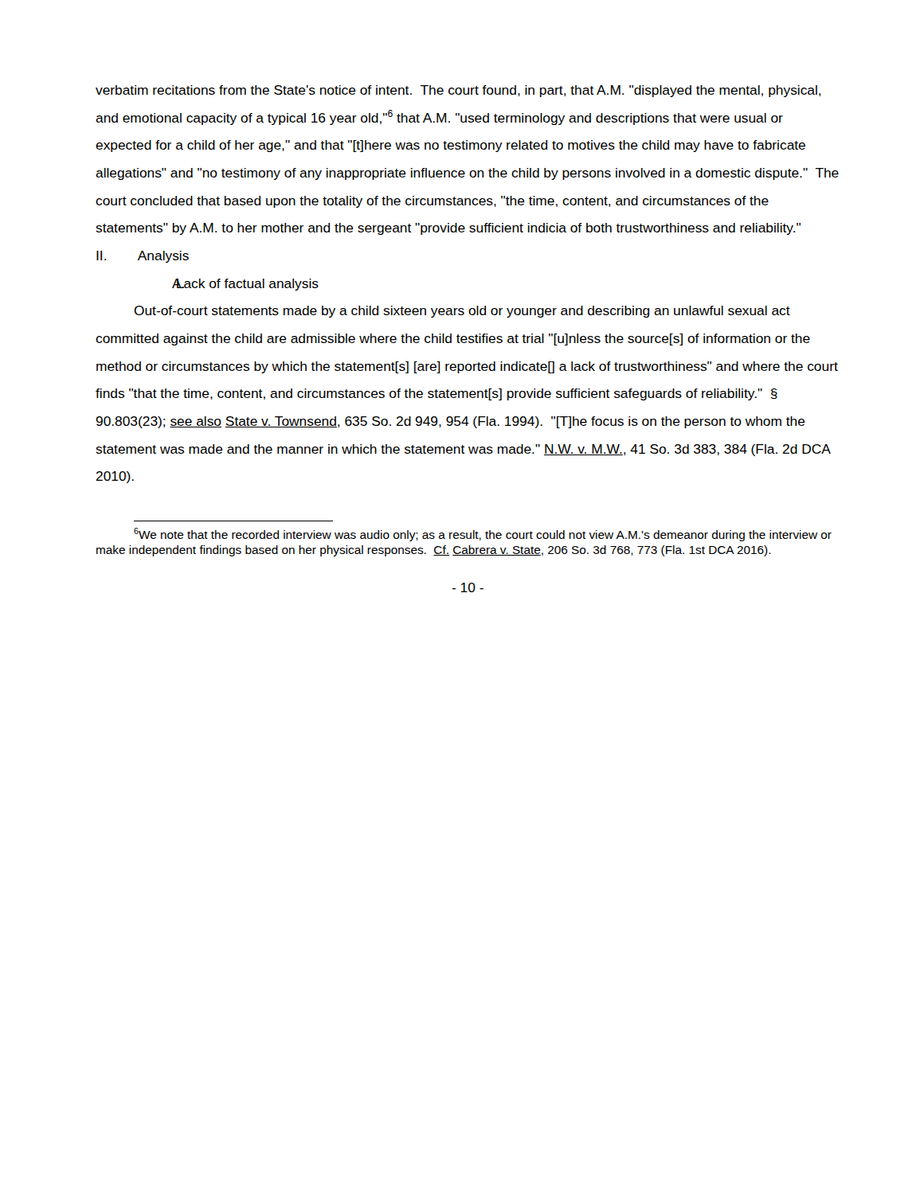verbatim recitations from the State's notice of intent. The court found, in part, that A.M. "displayed the mental, physical, and emotional capacity of a typical 16 year old,"6 that A.M. "used terminology and descriptions that were usual or expected for a child of her age," and that "[t]here was no testimony related to motives the child may have to fabricate allegations" and "no testimony of any inappropriate influence on the child by persons involved in a domestic dispute." The court concluded that based upon the totality of the circumstances, "the time, content, and circumstances of the statements" by A.M. to her mother and the sergeant "provide sufficient indicia of both trustworthiness and reliability."
II. Analysis
A. Lack of factual analysis
Out-of-court statements made by a child sixteen years old or younger and describing an unlawful sexual act committed against the child are admissible where the child testifies at trial "[u]nless the source[s] of information or the method or circumstances by which the statement[s] [are] reported indicate[] a lack of trustworthiness" and where the court finds "that the time, content, and circumstances of the statement[s] provide sufficient safeguards of reliability." § 90.803(23); see also State v. Townsend, 635 So. 2d 949, 954 (Fla. 1994). "[T]he focus is on the person to whom the statement was made and the manner in which the statement was made." N.W. v. M.W., 41 So. 3d 383, 384 (Fla. 2d DCA 2010).
6We note that the recorded interview was audio only; as a result, the court could not view A.M.'s demeanor during the interview or make independent findings based on her physical responses. Cf. Cabrera v. State, 206 So. 3d 768, 773 (Fla. 1st DCA 2016).
- 10 -